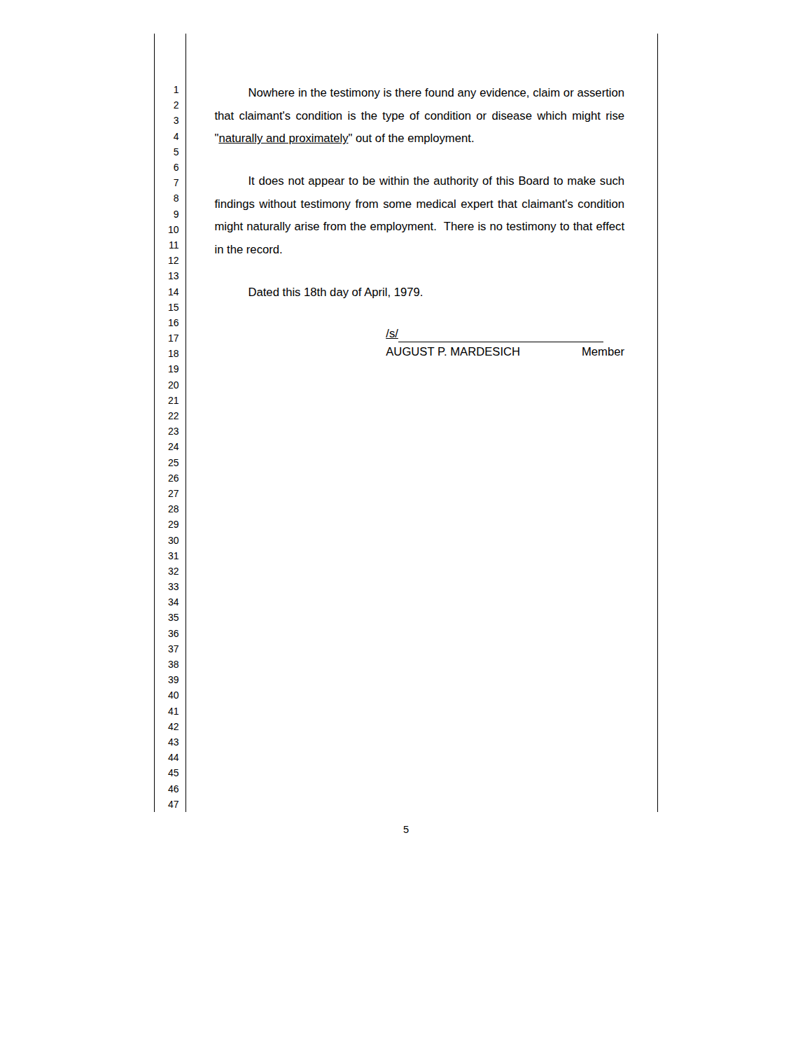1
2
3
4
5
6
7
8
9
10
11
12
13
14
15
16
17
18
19
20
21
22
23
24
25
26
27
28
29
30
31
32
33
34
35
36
37
38
39
40
41
42
43
44
45
46
47
Nowhere in the testimony is there found any evidence, claim or assertion that claimant's condition is the type of condition or disease which might rise "naturally and proximately" out of the employment.
It does not appear to be within the authority of this Board to make such findings without testimony from some medical expert that claimant's condition might naturally arise from the employment. There is no testimony to that effect in the record.
Dated this 18th day of April, 1979.
/s/
AUGUST P. MARDESICH Member
5